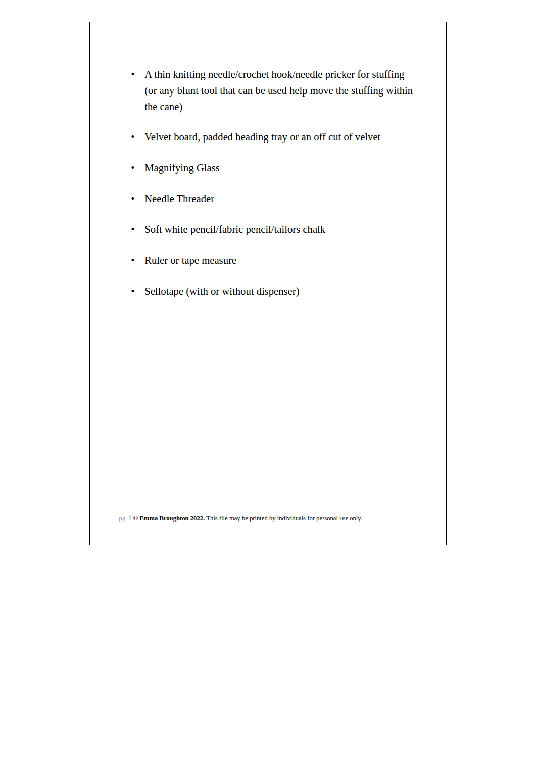A thin knitting needle/crochet hook/needle pricker for stuffing (or any blunt tool that can be used help move the stuffing within the cane)
Velvet board, padded beading tray or an off cut of velvet
Magnifying Glass
Needle Threader
Soft white pencil/fabric pencil/tailors chalk
Ruler or tape measure
Sellotape (with or without dispenser)
pg. 2 © Emma Broughton 2022. This file may be printed by individuals for personal use only.